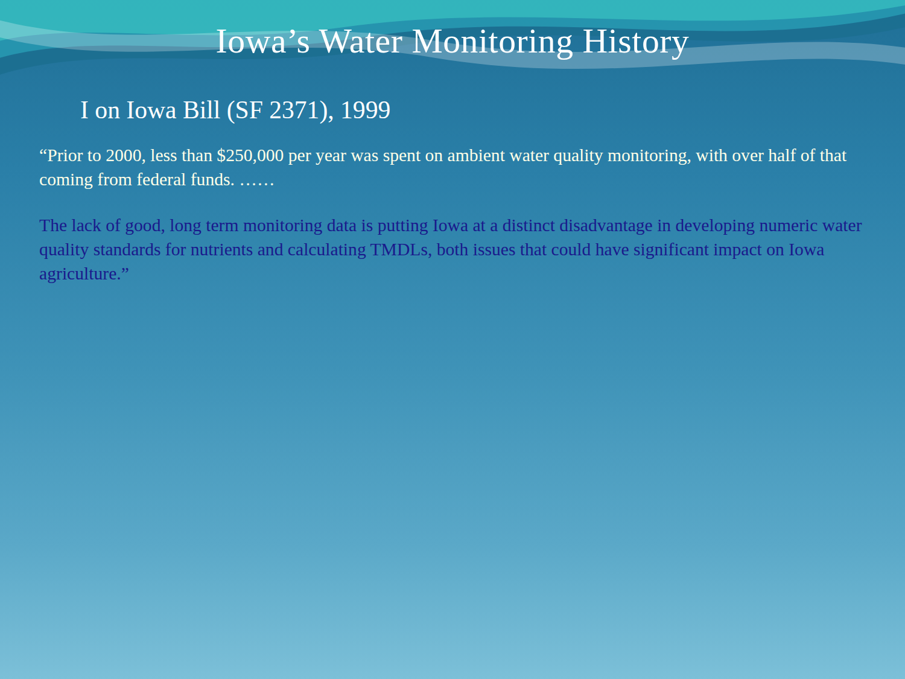Iowa’s Water Monitoring History
I on Iowa Bill (SF 2371), 1999
“Prior to 2000, less than $250,000 per year was spent on ambient water quality monitoring, with over half of that coming from federal funds. ……
The lack of good, long term monitoring data is putting Iowa at a distinct disadvantage in developing numeric water quality standards for nutrients and calculating TMDLs, both issues that could have significant impact on Iowa agriculture.”